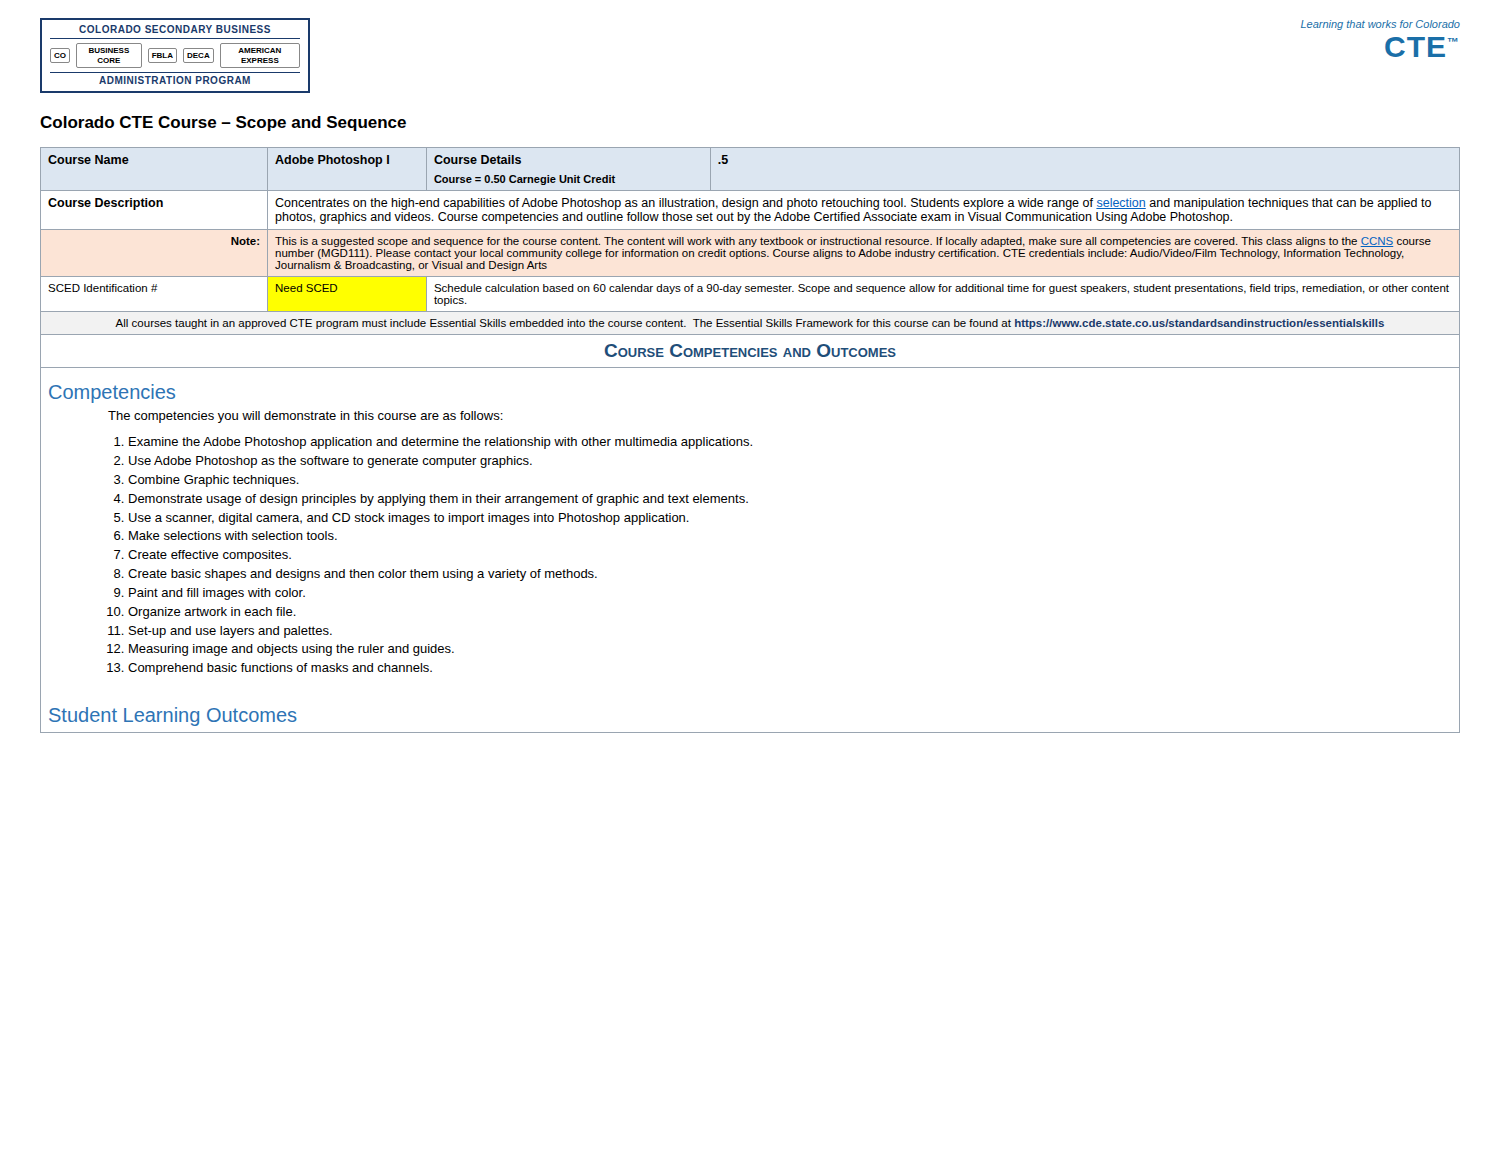COLORADO SECONDARY BUSINESS
CO BUSINESS CORE FBLA DECA AMERICAN EXPRESS
ADMINISTRATION PROGRAM
Learning that works for Colorado
CTE™
Colorado CTE Course – Scope and Sequence
| Course Name | Adobe Photoshop I | Course Details Course = 0.50 Carnegie Unit Credit | .5 |
| Course Description | Concentrates on the high-end capabilities of Adobe Photoshop as an illustration, design and photo retouching tool. Students explore a wide range of selection and manipulation techniques that can be applied to photos, graphics and videos. Course competencies and outline follow those set out by the Adobe Certified Associate exam in Visual Communication Using Adobe Photoshop. |
| Note: | This is a suggested scope and sequence for the course content. The content will work with any textbook or instructional resource. If locally adapted, make sure all competencies are covered. This class aligns to the CCNS course number (MGD111). Please contact your local community college for information on credit options. Course aligns to Adobe industry certification. CTE credentials include: Audio/Video/Film Technology, Information Technology, Journalism & Broadcasting, or Visual and Design Arts |
| SCED Identification # | Need SCED | Schedule calculation based on 60 calendar days of a 90-day semester. Scope and sequence allow for additional time for guest speakers, student presentations, field trips, remediation, or other content topics. |
| All courses taught in an approved CTE program must include Essential Skills embedded into the course content. The Essential Skills Framework for this course can be found at https://www.cde.state.co.us/standardsandinstruction/essentialskills |
| Course Competencies and Outcomes |
| Competencies The competencies you will demonstrate in this course are as follows: Examine the Adobe Photoshop application and determine the relationship with other multimedia applications. Use Adobe Photoshop as the software to generate computer graphics. Combine Graphic techniques. Demonstrate usage of design principles by applying them in their arrangement of graphic and text elements. Use a scanner, digital camera, and CD stock images to import images into Photoshop application. Make selections with selection tools. Create effective composites. Create basic shapes and designs and then color them using a variety of methods. Paint and fill images with color. Organize artwork in each file. Set-up and use layers and palettes. Measuring image and objects using the ruler and guides. Comprehend basic functions of masks and channels. Student Learning Outcomes |